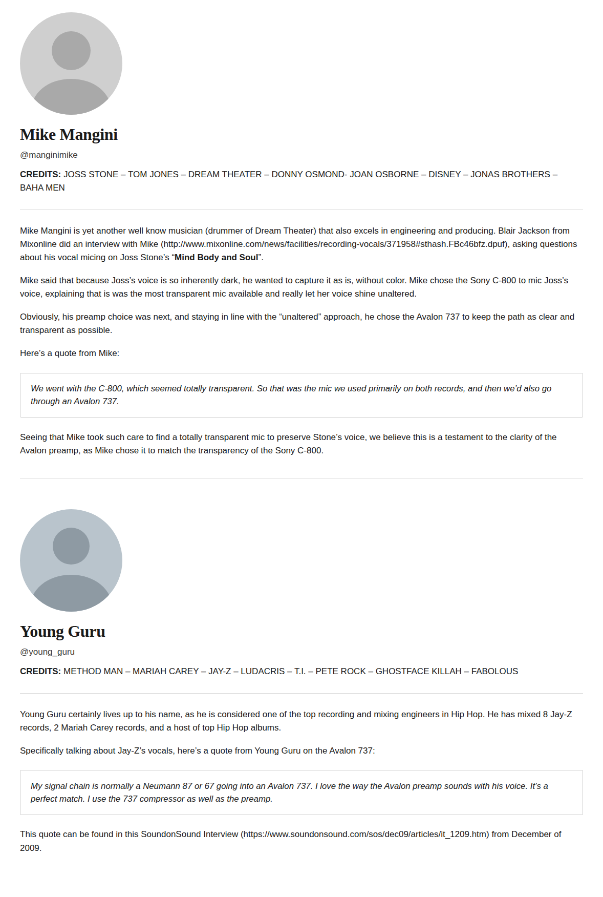Mike Mangini
@manginimike
CREDITS: JOSS STONE – TOM JONES – DREAM THEATER – DONNY OSMOND- JOAN OSBORNE – DISNEY – JONAS BROTHERS – BAHA MEN
Mike Mangini is yet another well know musician (drummer of Dream Theater) that also excels in engineering and producing. Blair Jackson from Mixonline did an interview with Mike (http://www.mixonline.com/news/facilities/recording-vocals/371958#sthash.FBc46bfz.dpuf), asking questions about his vocal micing on Joss Stone’s “Mind Body and Soul”.
Mike said that because Joss’s voice is so inherently dark, he wanted to capture it as is, without color. Mike chose the Sony C-800 to mic Joss’s voice, explaining that is was the most transparent mic available and really let her voice shine unaltered.
Obviously, his preamp choice was next, and staying in line with the “unaltered” approach, he chose the Avalon 737 to keep the path as clear and transparent as possible.
Here’s a quote from Mike:
We went with the C-800, which seemed totally transparent. So that was the mic we used primarily on both records, and then we’d also go through an Avalon 737.
Seeing that Mike took such care to find a totally transparent mic to preserve Stone’s voice, we believe this is a testament to the clarity of the Avalon preamp, as Mike chose it to match the transparency of the Sony C-800.
Young Guru
@young_guru
CREDITS: METHOD MAN – MARIAH CAREY – JAY-Z – LUDACRIS – T.I. – PETE ROCK – GHOSTFACE KILLAH – FABOLOUS
Young Guru certainly lives up to his name, as he is considered one of the top recording and mixing engineers in Hip Hop. He has mixed 8 Jay-Z records, 2 Mariah Carey records, and a host of top Hip Hop albums.
Specifically talking about Jay-Z’s vocals, here’s a quote from Young Guru on the Avalon 737:
My signal chain is normally a Neumann 87 or 67 going into an Avalon 737. I love the way the Avalon preamp sounds with his voice. It’s a perfect match. I use the 737 compressor as well as the preamp.
This quote can be found in this SoundonSound Interview (https://www.soundonsound.com/sos/dec09/articles/it_1209.htm) from December of 2009.